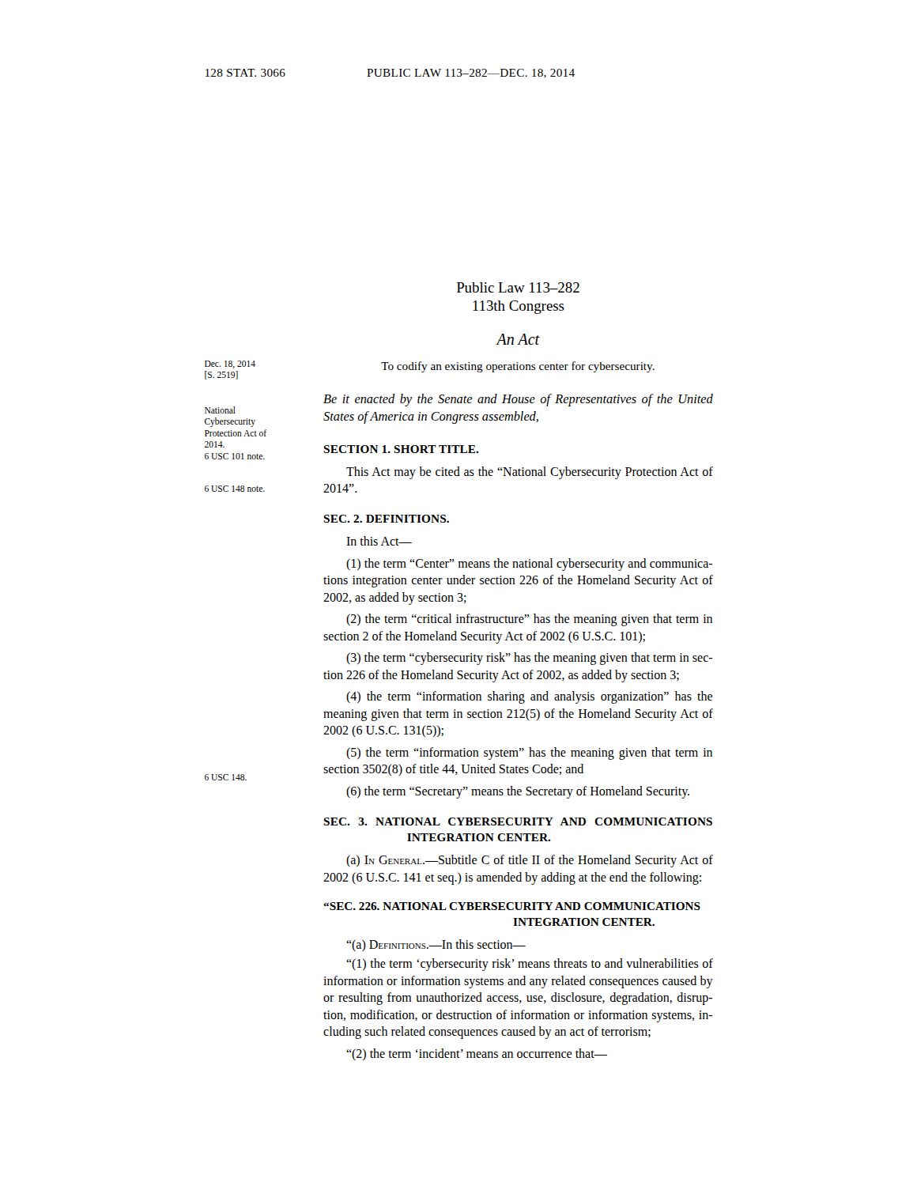128 STAT. 3066 PUBLIC LAW 113–282—DEC. 18, 2014
Dec. 18, 2014
[S. 2519]
National
Cybersecurity
Protection Act of
2014.
6 USC 101 note.
6 USC 148 note.
6 USC 148.
Public Law 113–282 113th Congress
An Act
To codify an existing operations center for cybersecurity.
Be it enacted by the Senate and House of Representatives of the United States of America in Congress assembled,
SECTION 1. SHORT TITLE.
This Act may be cited as the “National Cybersecurity Protection Act of 2014”.
SEC. 2. DEFINITIONS.
In this Act—
(1) the term “Center” means the national cybersecurity and communications integration center under section 226 of the Homeland Security Act of 2002, as added by section 3;
(2) the term “critical infrastructure” has the meaning given that term in section 2 of the Homeland Security Act of 2002 (6 U.S.C. 101);
(3) the term “cybersecurity risk” has the meaning given that term in section 226 of the Homeland Security Act of 2002, as added by section 3;
(4) the term “information sharing and analysis organization” has the meaning given that term in section 212(5) of the Homeland Security Act of 2002 (6 U.S.C. 131(5));
(5) the term “information system” has the meaning given that term in section 3502(8) of title 44, United States Code; and
(6) the term “Secretary” means the Secretary of Homeland Security.
SEC. 3. NATIONAL CYBERSECURITY AND COMMUNICATIONS INTEGRATION CENTER.
(a) In General.—Subtitle C of title II of the Homeland Security Act of 2002 (6 U.S.C. 141 et seq.) is amended by adding at the end the following:
“SEC. 226. NATIONAL CYBERSECURITY AND COMMUNICATIONSINTEGRATION CENTER.
“(a) Definitions.—In this section—
“(1) the term ‘cybersecurity risk’ means threats to and vulnerabilities of information or information systems and any related consequences caused by or resulting from unauthorized access, use, disclosure, degradation, disruption, modification, or destruction of information or information systems, including such related consequences caused by an act of terrorism;
“(2) the term ‘incident’ means an occurrence that—